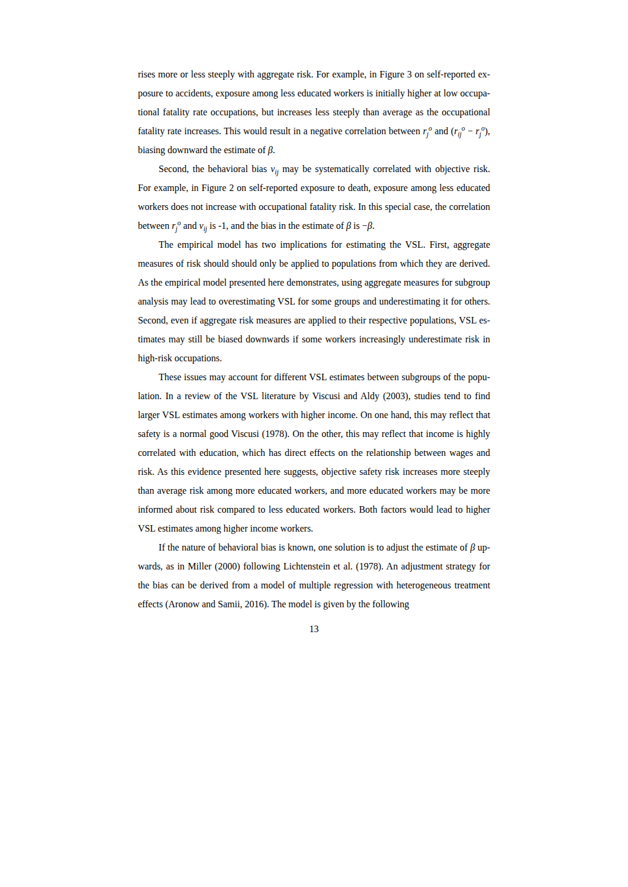rises more or less steeply with aggregate risk. For example, in Figure 3 on self-reported exposure to accidents, exposure among less educated workers is initially higher at low occupational fatality rate occupations, but increases less steeply than average as the occupational fatality rate increases. This would result in a negative correlation between rjo and (rijo − rjo), biasing downward the estimate of β.
Second, the behavioral bias vij may be systematically correlated with objective risk. For example, in Figure 2 on self-reported exposure to death, exposure among less educated workers does not increase with occupational fatality risk. In this special case, the correlation between rjo and vij is -1, and the bias in the estimate of β is −β.
The empirical model has two implications for estimating the VSL. First, aggregate measures of risk should should only be applied to populations from which they are derived. As the empirical model presented here demonstrates, using aggregate measures for subgroup analysis may lead to overestimating VSL for some groups and underestimating it for others. Second, even if aggregate risk measures are applied to their respective populations, VSL estimates may still be biased downwards if some workers increasingly underestimate risk in high-risk occupations.
These issues may account for different VSL estimates between subgroups of the population. In a review of the VSL literature by Viscusi and Aldy (2003), studies tend to find larger VSL estimates among workers with higher income. On one hand, this may reflect that safety is a normal good Viscusi (1978). On the other, this may reflect that income is highly correlated with education, which has direct effects on the relationship between wages and risk. As this evidence presented here suggests, objective safety risk increases more steeply than average risk among more educated workers, and more educated workers may be more informed about risk compared to less educated workers. Both factors would lead to higher VSL estimates among higher income workers.
If the nature of behavioral bias is known, one solution is to adjust the estimate of β upwards, as in Miller (2000) following Lichtenstein et al. (1978). An adjustment strategy for the bias can be derived from a model of multiple regression with heterogeneous treatment effects (Aronow and Samii, 2016). The model is given by the following
13